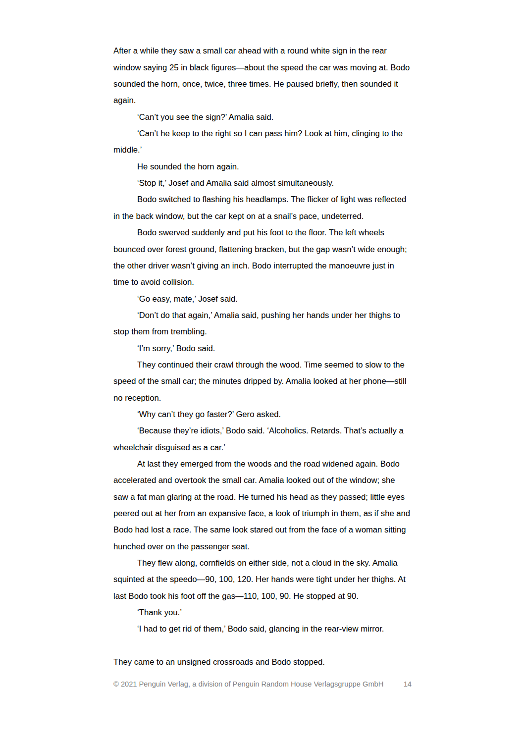After a while they saw a small car ahead with a round white sign in the rear window saying 25 in black figures—about the speed the car was moving at. Bodo sounded the horn, once, twice, three times. He paused briefly, then sounded it again.
‘Can’t you see the sign?’ Amalia said.
‘Can’t he keep to the right so I can pass him? Look at him, clinging to the middle.’
He sounded the horn again.
‘Stop it,’ Josef and Amalia said almost simultaneously.
Bodo switched to flashing his headlamps. The flicker of light was reflected in the back window, but the car kept on at a snail’s pace, undeterred.
Bodo swerved suddenly and put his foot to the floor. The left wheels bounced over forest ground, flattening bracken, but the gap wasn’t wide enough; the other driver wasn’t giving an inch. Bodo interrupted the manoeuvre just in time to avoid collision.
‘Go easy, mate,’ Josef said.
‘Don’t do that again,’ Amalia said, pushing her hands under her thighs to stop them from trembling.
‘I’m sorry,’ Bodo said.
They continued their crawl through the wood. Time seemed to slow to the speed of the small car; the minutes dripped by. Amalia looked at her phone—still no reception.
‘Why can’t they go faster?’ Gero asked.
‘Because they’re idiots,’ Bodo said. ‘Alcoholics. Retards. That’s actually a wheelchair disguised as a car.’
At last they emerged from the woods and the road widened again. Bodo accelerated and overtook the small car. Amalia looked out of the window; she saw a fat man glaring at the road. He turned his head as they passed; little eyes peered out at her from an expansive face, a look of triumph in them, as if she and Bodo had lost a race. The same look stared out from the face of a woman sitting hunched over on the passenger seat.
They flew along, cornfields on either side, not a cloud in the sky. Amalia squinted at the speedo—90, 100, 120. Her hands were tight under her thighs. At last Bodo took his foot off the gas—110, 100, 90. He stopped at 90.
‘Thank you.’
‘I had to get rid of them,’ Bodo said, glancing in the rear-view mirror.
They came to an unsigned crossroads and Bodo stopped.
© 2021 Penguin Verlag, a division of Penguin Random House Verlagsgruppe GmbH 14